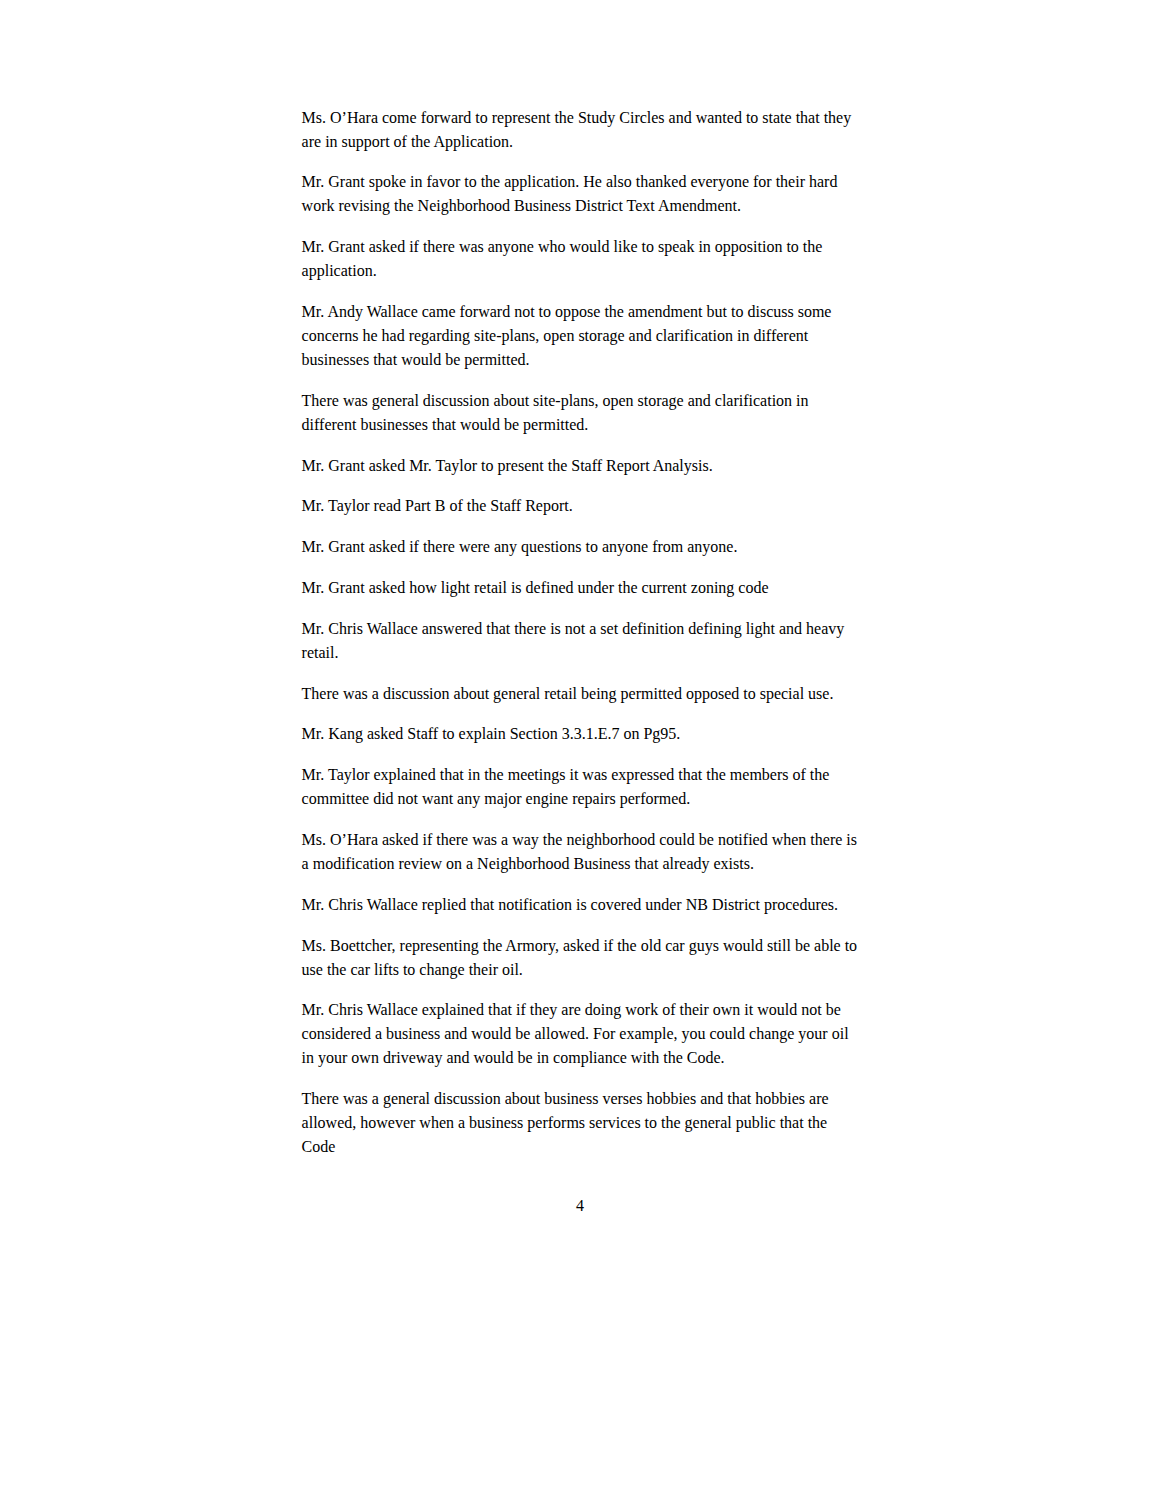Ms. O’Hara come forward to represent the Study Circles and wanted to state that they are in support of the Application.
Mr. Grant spoke in favor to the application. He also thanked everyone for their hard work revising the Neighborhood Business District Text Amendment.
Mr. Grant asked if there was anyone who would like to speak in opposition to the application.
Mr. Andy Wallace came forward not to oppose the amendment but to discuss some concerns he had regarding site-plans, open storage and clarification in different businesses that would be permitted.
There was general discussion about site-plans, open storage and clarification in different businesses that would be permitted.
Mr. Grant asked Mr. Taylor to present the Staff Report Analysis.
Mr. Taylor read Part B of the Staff Report.
Mr. Grant asked if there were any questions to anyone from anyone.
Mr. Grant asked how light retail is defined under the current zoning code
Mr. Chris Wallace answered that there is not a set definition defining light and heavy retail.
There was a discussion about general retail being permitted opposed to special use.
Mr. Kang asked Staff to explain Section 3.3.1.E.7 on Pg95.
Mr. Taylor explained that in the meetings it was expressed that the members of the committee did not want any major engine repairs performed.
Ms. O’Hara asked if there was a way the neighborhood could be notified when there is a modification review on a Neighborhood Business that already exists.
Mr. Chris Wallace replied that notification is covered under NB District procedures.
Ms. Boettcher, representing the Armory, asked if the old car guys would still be able to use the car lifts to change their oil.
Mr. Chris Wallace explained that if they are doing work of their own it would not be considered a business and would be allowed. For example, you could change your oil in your own driveway and would be in compliance with the Code.
There was a general discussion about business verses hobbies and that hobbies are allowed, however when a business performs services to the general public that the Code
4